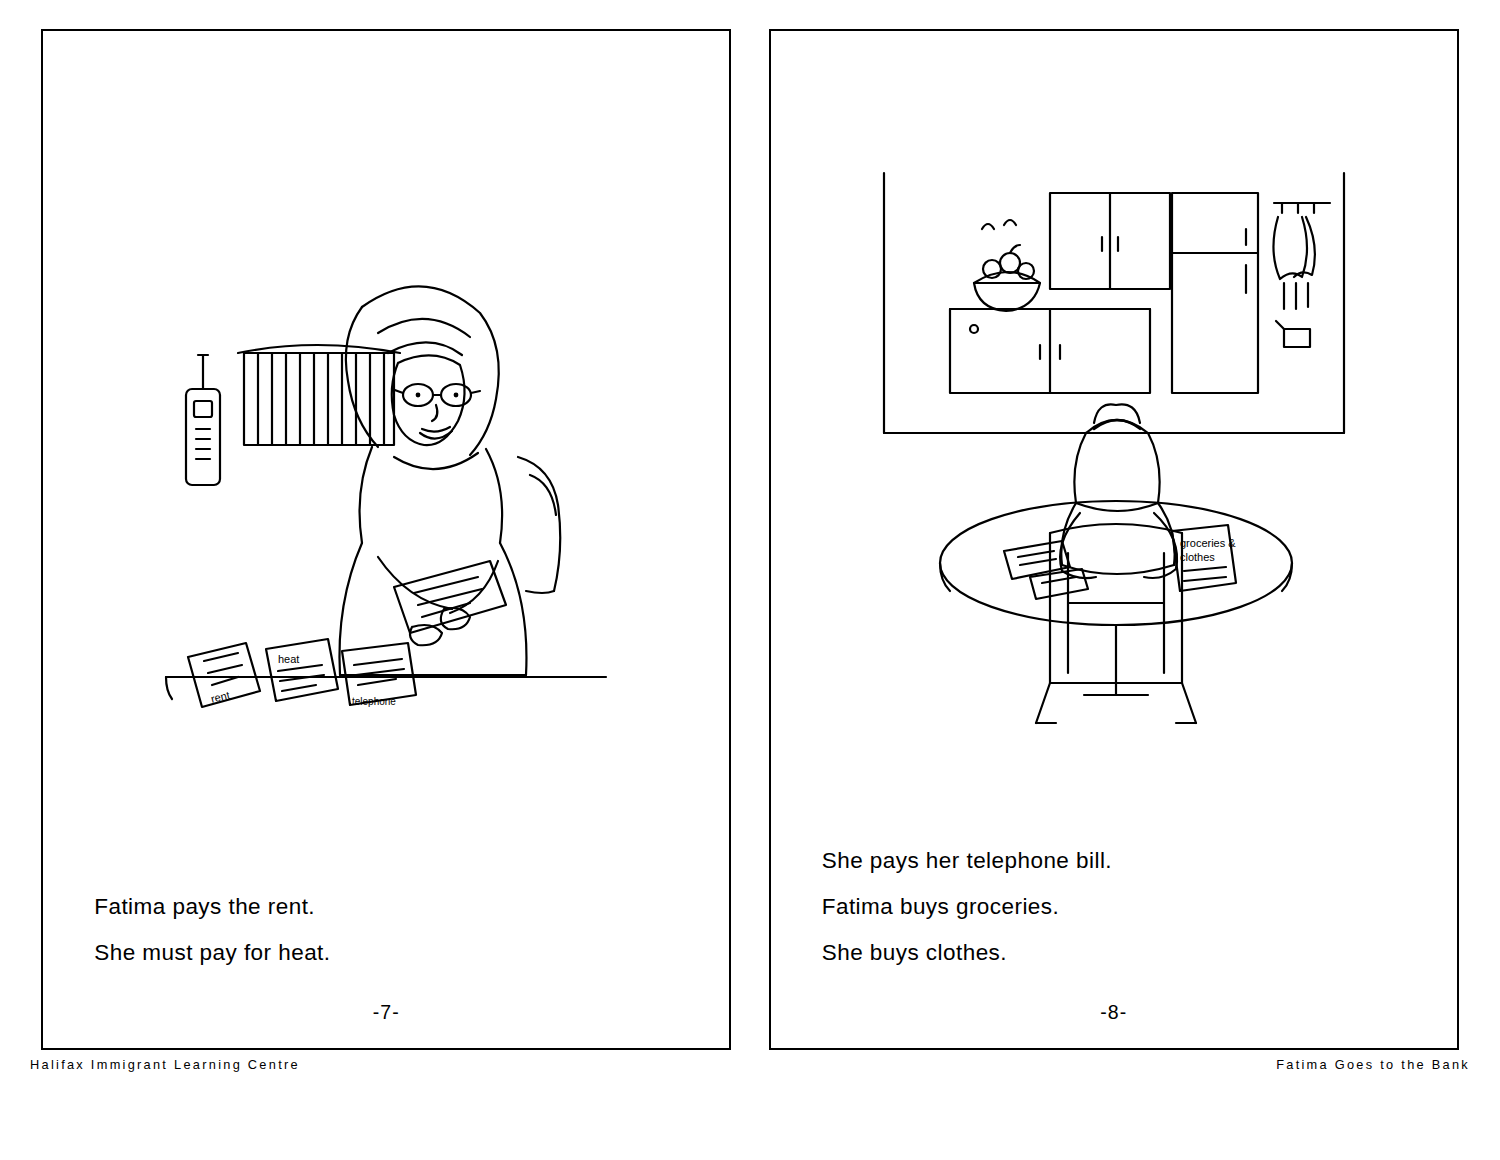Line drawing of Fatima at a table holding a bill A woman wearing glasses and a headscarf sits at a table, smiling and holding a sheet of paper. A cordless telephone stands on the table beside her, and three bills labelled rent, heat and telephone lie in front of her. A radiator is behind her. rent heat telephone
Fatima pays the rent.
She must pay for heat.
-7-
Line drawing of Fatima seen from behind at a kitchen table A woman sits with her back to the viewer at a round kitchen table, holding a list labelled groceries and clothes. Papers lie on the table. Behind her are kitchen cupboards, a refrigerator, a basket of fruit, and coats hanging on hooks. groceries & clothes
She pays her telephone bill.
Fatima buys groceries.
She buys clothes.
-8-
Halifax Immigrant Learning Centre Fatima Goes to the Bank